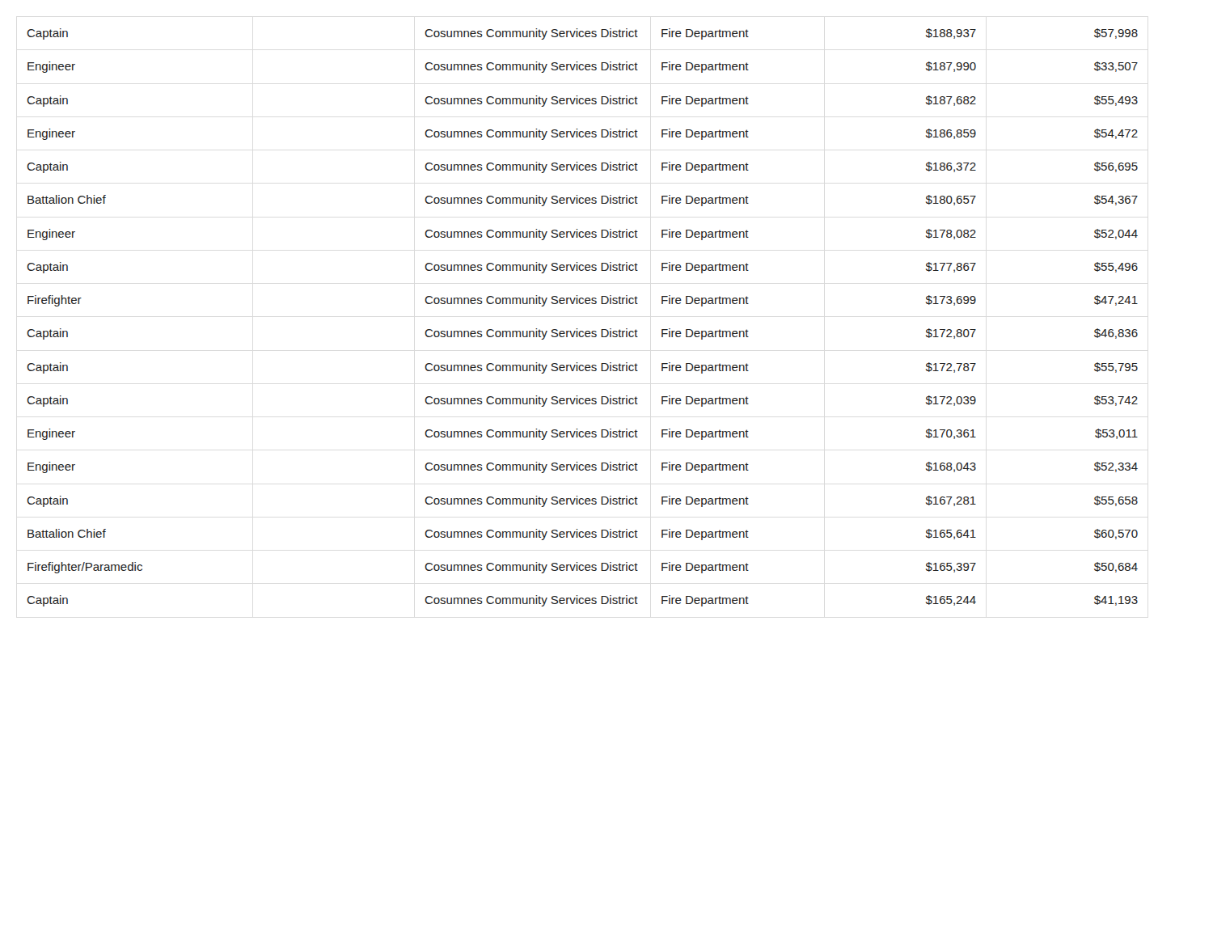| Captain | | Cosumnes Community Services District | Fire Department | $188,937 | $57,998 |
| Engineer | | Cosumnes Community Services District | Fire Department | $187,990 | $33,507 |
| Captain | | Cosumnes Community Services District | Fire Department | $187,682 | $55,493 |
| Engineer | | Cosumnes Community Services District | Fire Department | $186,859 | $54,472 |
| Captain | | Cosumnes Community Services District | Fire Department | $186,372 | $56,695 |
| Battalion Chief | | Cosumnes Community Services District | Fire Department | $180,657 | $54,367 |
| Engineer | | Cosumnes Community Services District | Fire Department | $178,082 | $52,044 |
| Captain | | Cosumnes Community Services District | Fire Department | $177,867 | $55,496 |
| Firefighter | | Cosumnes Community Services District | Fire Department | $173,699 | $47,241 |
| Captain | | Cosumnes Community Services District | Fire Department | $172,807 | $46,836 |
| Captain | | Cosumnes Community Services District | Fire Department | $172,787 | $55,795 |
| Captain | | Cosumnes Community Services District | Fire Department | $172,039 | $53,742 |
| Engineer | | Cosumnes Community Services District | Fire Department | $170,361 | $53,011 |
| Engineer | | Cosumnes Community Services District | Fire Department | $168,043 | $52,334 |
| Captain | | Cosumnes Community Services District | Fire Department | $167,281 | $55,658 |
| Battalion Chief | | Cosumnes Community Services District | Fire Department | $165,641 | $60,570 |
| Firefighter/Paramedic | | Cosumnes Community Services District | Fire Department | $165,397 | $50,684 |
| Captain | | Cosumnes Community Services District | Fire Department | $165,244 | $41,193 |